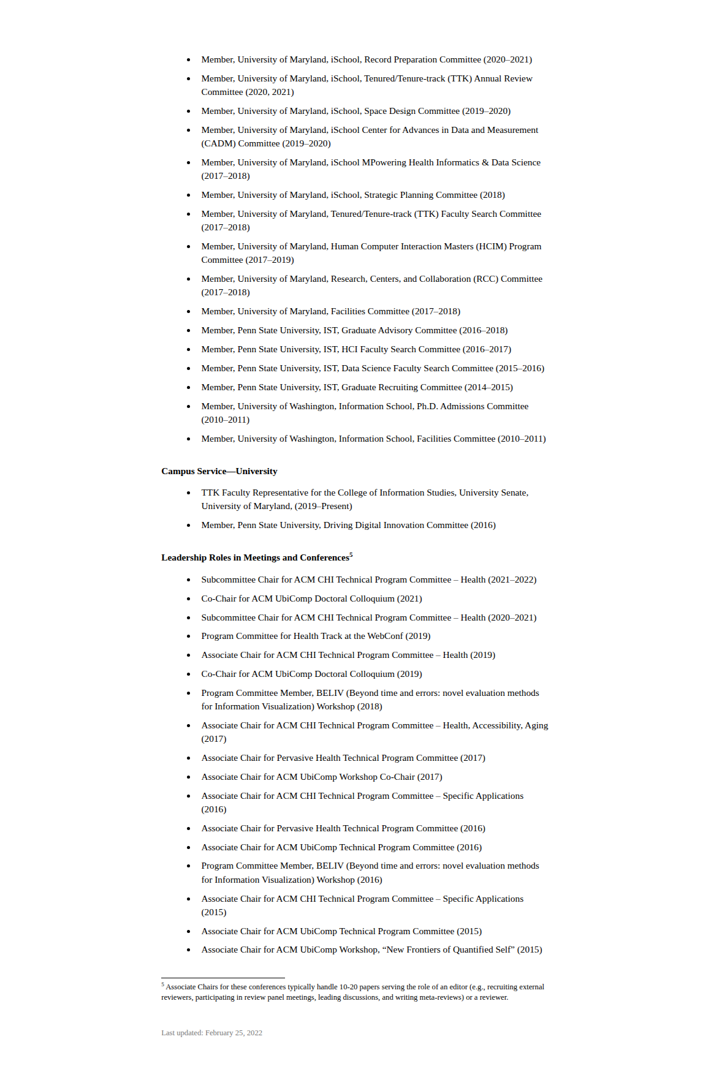Member, University of Maryland, iSchool, Record Preparation Committee (2020–2021)
Member, University of Maryland, iSchool, Tenured/Tenure-track (TTK) Annual Review Committee (2020, 2021)
Member, University of Maryland, iSchool, Space Design Committee (2019–2020)
Member, University of Maryland, iSchool Center for Advances in Data and Measurement (CADM) Committee (2019–2020)
Member, University of Maryland, iSchool MPowering Health Informatics & Data Science (2017–2018)
Member, University of Maryland, iSchool, Strategic Planning Committee (2018)
Member, University of Maryland, Tenured/Tenure-track (TTK) Faculty Search Committee (2017–2018)
Member, University of Maryland, Human Computer Interaction Masters (HCIM) Program Committee (2017–2019)
Member, University of Maryland, Research, Centers, and Collaboration (RCC) Committee (2017–2018)
Member, University of Maryland, Facilities Committee (2017–2018)
Member, Penn State University, IST, Graduate Advisory Committee (2016–2018)
Member, Penn State University, IST, HCI Faculty Search Committee (2016–2017)
Member, Penn State University, IST, Data Science Faculty Search Committee (2015–2016)
Member, Penn State University, IST, Graduate Recruiting Committee (2014–2015)
Member, University of Washington, Information School, Ph.D. Admissions Committee (2010–2011)
Member, University of Washington, Information School, Facilities Committee (2010–2011)
Campus Service—University
TTK Faculty Representative for the College of Information Studies, University Senate, University of Maryland, (2019–Present)
Member, Penn State University, Driving Digital Innovation Committee (2016)
Leadership Roles in Meetings and Conferences5
Subcommittee Chair for ACM CHI Technical Program Committee – Health (2021–2022)
Co-Chair for ACM UbiComp Doctoral Colloquium (2021)
Subcommittee Chair for ACM CHI Technical Program Committee – Health (2020–2021)
Program Committee for Health Track at the WebConf (2019)
Associate Chair for ACM CHI Technical Program Committee – Health (2019)
Co-Chair for ACM UbiComp Doctoral Colloquium (2019)
Program Committee Member, BELIV (Beyond time and errors: novel evaluation methods for Information Visualization) Workshop (2018)
Associate Chair for ACM CHI Technical Program Committee – Health, Accessibility, Aging (2017)
Associate Chair for Pervasive Health Technical Program Committee (2017)
Associate Chair for ACM UbiComp Workshop Co-Chair (2017)
Associate Chair for ACM CHI Technical Program Committee – Specific Applications (2016)
Associate Chair for Pervasive Health Technical Program Committee (2016)
Associate Chair for ACM UbiComp Technical Program Committee (2016)
Program Committee Member, BELIV (Beyond time and errors: novel evaluation methods for Information Visualization) Workshop (2016)
Associate Chair for ACM CHI Technical Program Committee – Specific Applications (2015)
Associate Chair for ACM UbiComp Technical Program Committee (2015)
Associate Chair for ACM UbiComp Workshop, “New Frontiers of Quantified Self” (2015)
5 Associate Chairs for these conferences typically handle 10-20 papers serving the role of an editor (e.g., recruiting external reviewers, participating in review panel meetings, leading discussions, and writing meta-reviews) or a reviewer.
Last updated: February 25, 2022